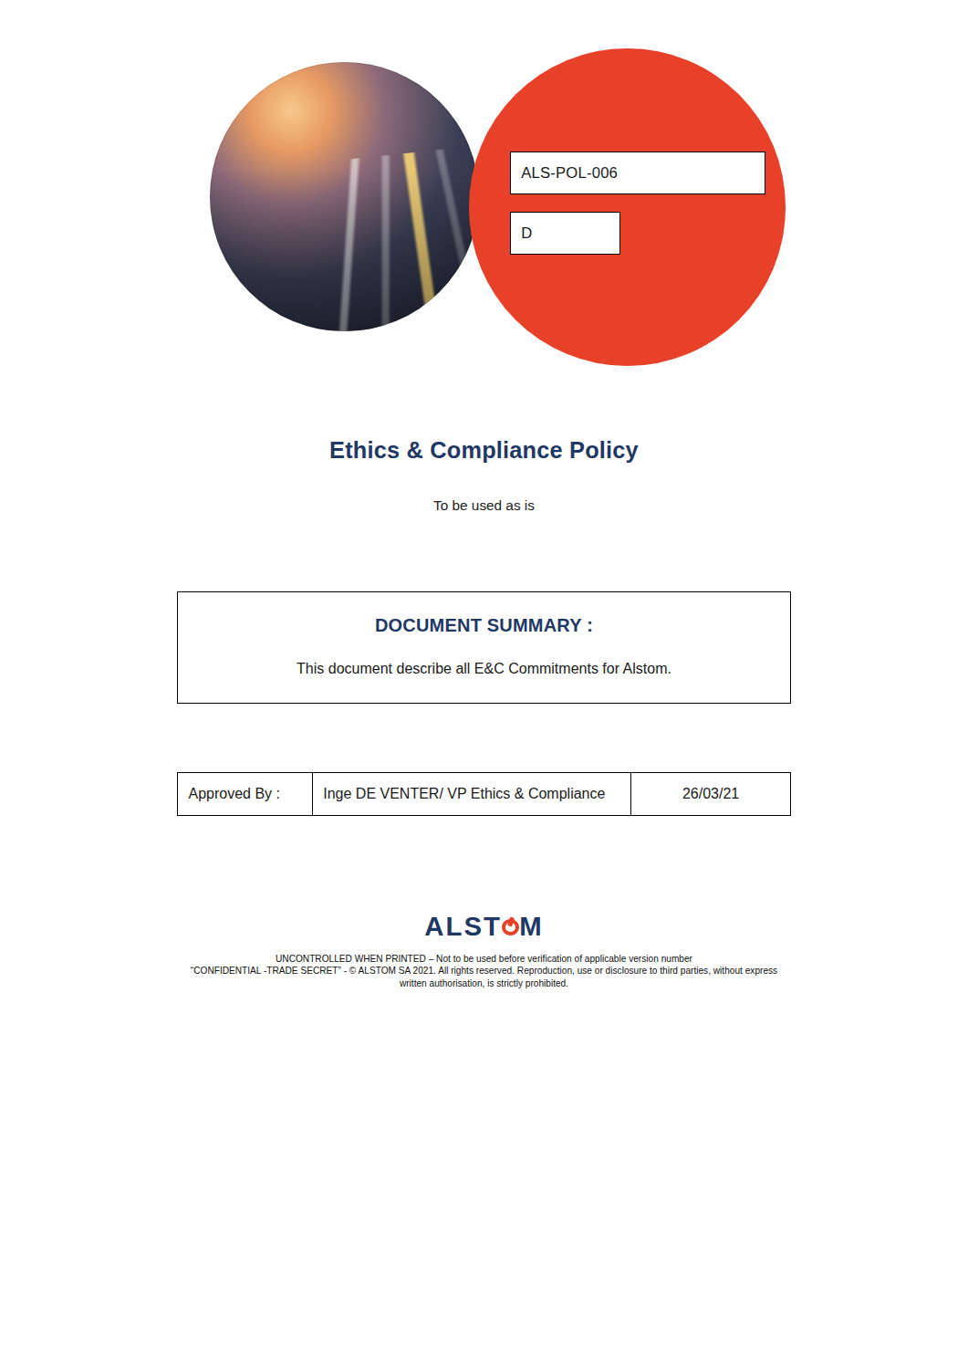ALS-POL-006
D
Ethics & Compliance Policy
To be used as is
DOCUMENT SUMMARY :
This document describe all E&C Commitments for Alstom.
| Approved By : | Inge DE VENTER/ VP Ethics & Compliance | 26/03/21 |
ALST M
UNCONTROLLED WHEN PRINTED – Not to be used before verification of applicable version number “CONFIDENTIAL -TRADE SECRET” - © ALSTOM SA 2021. All rights reserved. Reproduction, use or disclosure to third parties, without express written authorisation, is strictly prohibited.